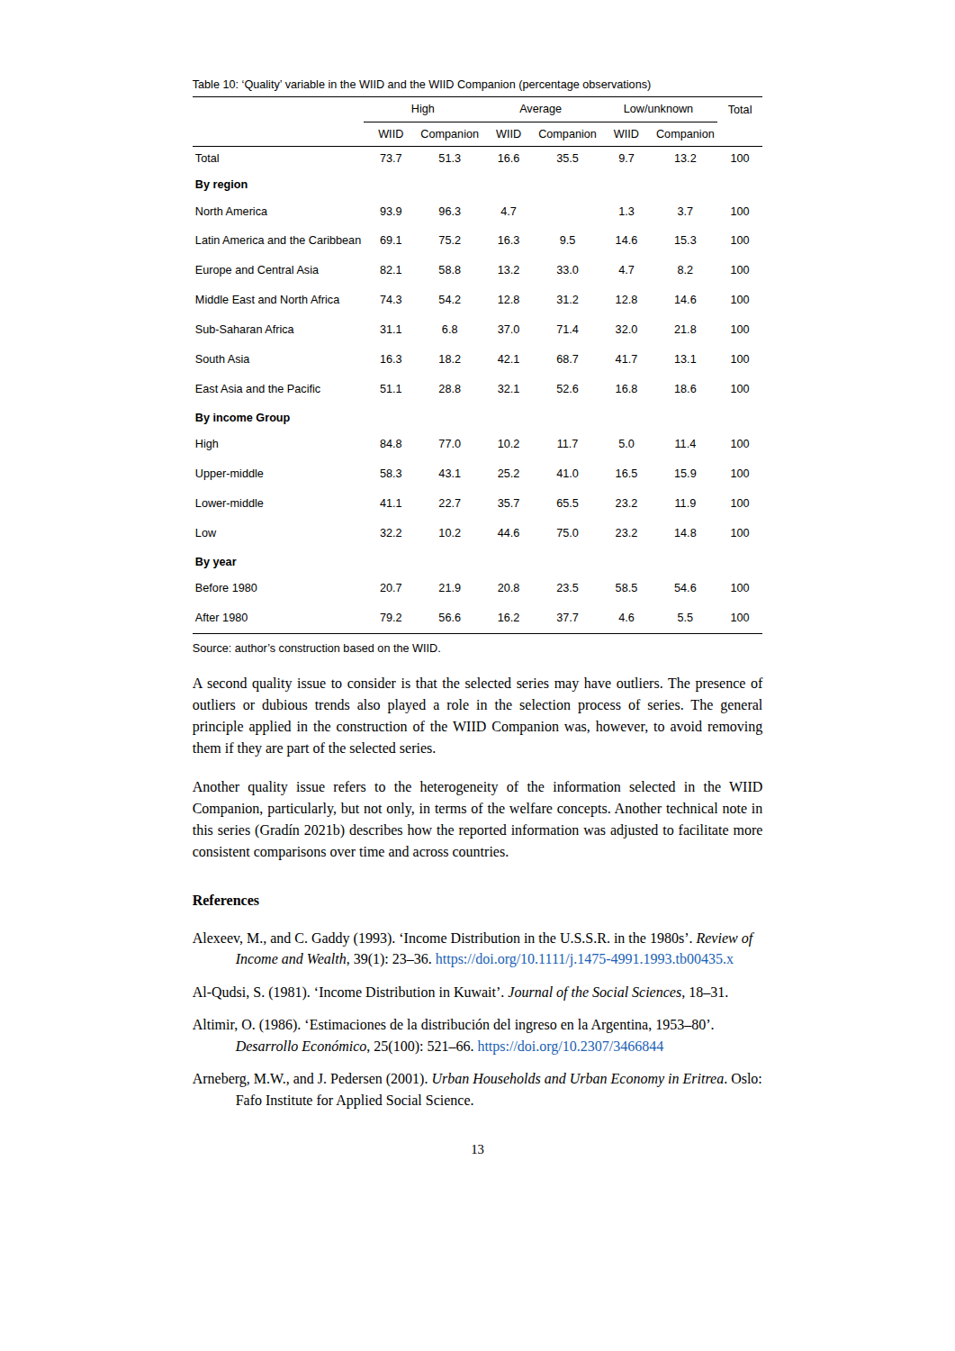Table 10: ‘Quality’ variable in the WIID and the WIID Companion (percentage observations)
| | High | Average | Low/unknown | Total |
| --- | --- | --- | --- | --- |
| | WIID | Companion | WIID | Companion | WIID | Companion | |
| Total | 73.7 | 51.3 | 16.6 | 35.5 | 9.7 | 13.2 | 100 |
| By region |
| North America | 93.9 | 96.3 | 4.7 | | 1.3 | 3.7 | 100 |
| Latin America and the Caribbean | 69.1 | 75.2 | 16.3 | 9.5 | 14.6 | 15.3 | 100 |
| Europe and Central Asia | 82.1 | 58.8 | 13.2 | 33.0 | 4.7 | 8.2 | 100 |
| Middle East and North Africa | 74.3 | 54.2 | 12.8 | 31.2 | 12.8 | 14.6 | 100 |
| Sub-Saharan Africa | 31.1 | 6.8 | 37.0 | 71.4 | 32.0 | 21.8 | 100 |
| South Asia | 16.3 | 18.2 | 42.1 | 68.7 | 41.7 | 13.1 | 100 |
| East Asia and the Pacific | 51.1 | 28.8 | 32.1 | 52.6 | 16.8 | 18.6 | 100 |
| By income Group |
| High | 84.8 | 77.0 | 10.2 | 11.7 | 5.0 | 11.4 | 100 |
| Upper-middle | 58.3 | 43.1 | 25.2 | 41.0 | 16.5 | 15.9 | 100 |
| Lower-middle | 41.1 | 22.7 | 35.7 | 65.5 | 23.2 | 11.9 | 100 |
| Low | 32.2 | 10.2 | 44.6 | 75.0 | 23.2 | 14.8 | 100 |
| By year |
| Before 1980 | 20.7 | 21.9 | 20.8 | 23.5 | 58.5 | 54.6 | 100 |
| After 1980 | 79.2 | 56.6 | 16.2 | 37.7 | 4.6 | 5.5 | 100 |
Source: author’s construction based on the WIID.
A second quality issue to consider is that the selected series may have outliers. The presence of outliers or dubious trends also played a role in the selection process of series. The general principle applied in the construction of the WIID Companion was, however, to avoid removing them if they are part of the selected series.
Another quality issue refers to the heterogeneity of the information selected in the WIID Companion, particularly, but not only, in terms of the welfare concepts. Another technical note in this series (Gradín 2021b) describes how the reported information was adjusted to facilitate more consistent comparisons over time and across countries.
References
Alexeev, M., and C. Gaddy (1993). ‘Income Distribution in the U.S.S.R. in the 1980s’. Review of Income and Wealth, 39(1): 23–36. https://doi.org/10.1111/j.1475-4991.1993.tb00435.x
Al-Qudsi, S. (1981). ‘Income Distribution in Kuwait’. Journal of the Social Sciences, 18–31.
Altimir, O. (1986). ‘Estimaciones de la distribución del ingreso en la Argentina, 1953–80’. Desarrollo Económico, 25(100): 521–66. https://doi.org/10.2307/3466844
Arneberg, M.W., and J. Pedersen (2001). Urban Households and Urban Economy in Eritrea. Oslo: Fafo Institute for Applied Social Science.
13